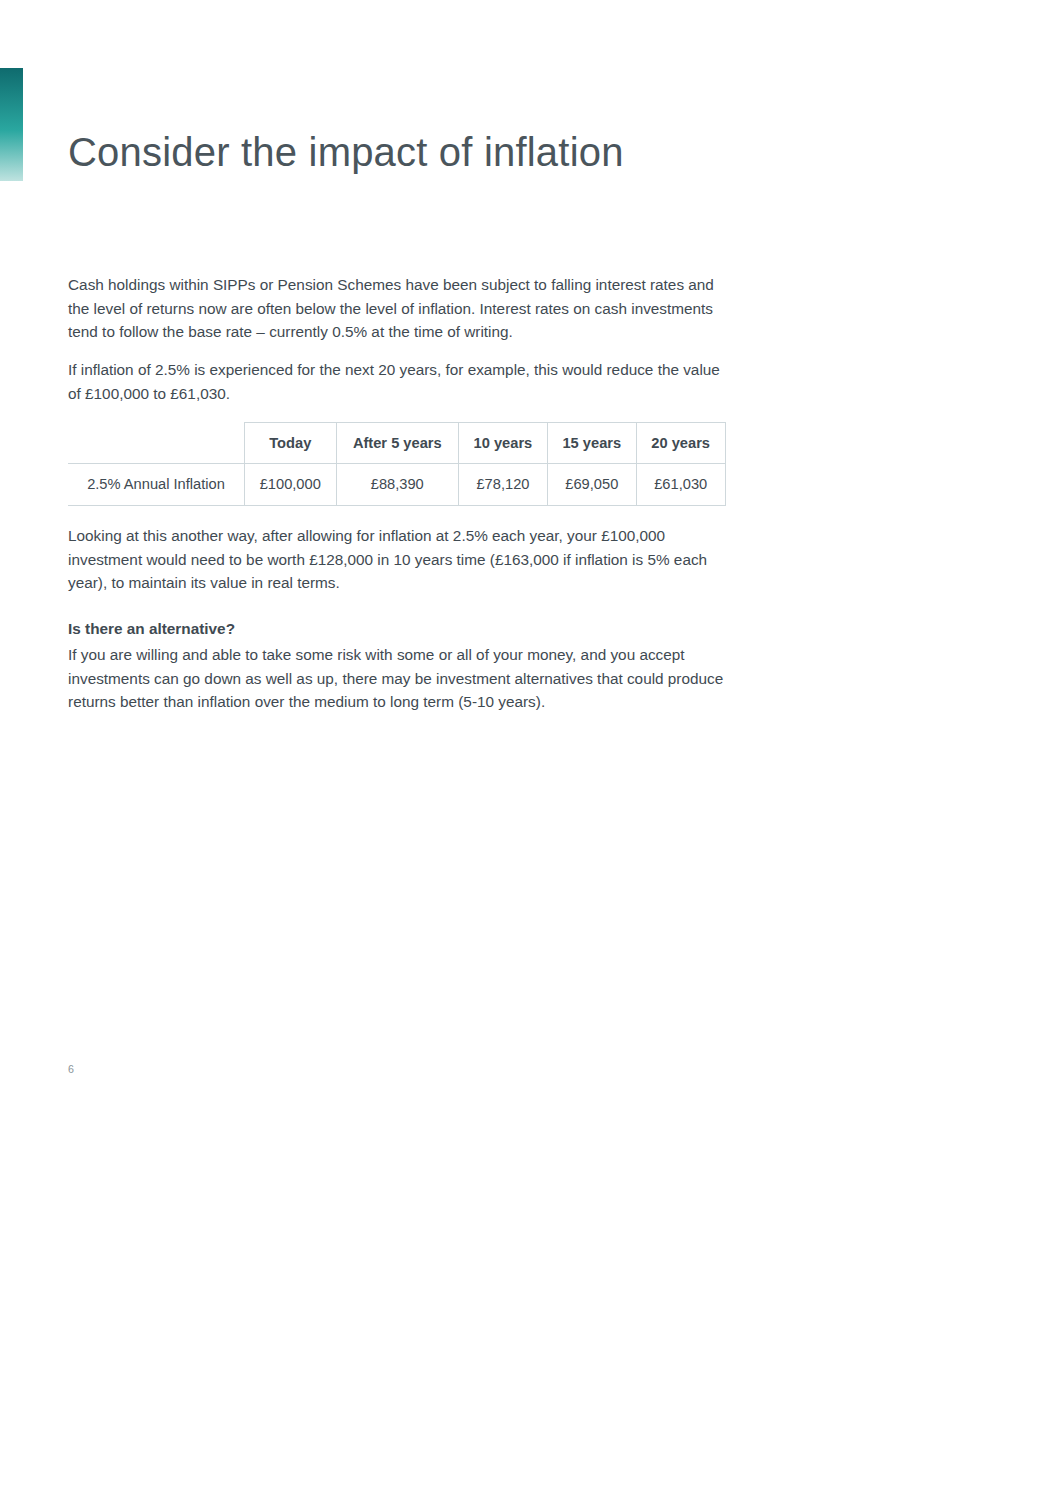Consider the impact of inflation
Cash holdings within SIPPs or Pension Schemes have been subject to falling interest rates and the level of returns now are often below the level of inflation. Interest rates on cash investments tend to follow the base rate – currently 0.5% at the time of writing.
If inflation of 2.5% is experienced for the next 20 years, for example, this would reduce the value of £100,000 to £61,030.
| | Today | After 5 years | 10 years | 15 years | 20 years |
| --- | --- | --- | --- | --- | --- |
| 2.5% Annual Inflation | £100,000 | £88,390 | £78,120 | £69,050 | £61,030 |
Looking at this another way, after allowing for inflation at 2.5% each year, your £100,000 investment would need to be worth £128,000 in 10 years time (£163,000 if inflation is 5% each year), to maintain its value in real terms.
Is there an alternative?
If you are willing and able to take some risk with some or all of your money, and you accept investments can go down as well as up, there may be investment alternatives that could produce returns better than inflation over the medium to long term (5-10 years).
6